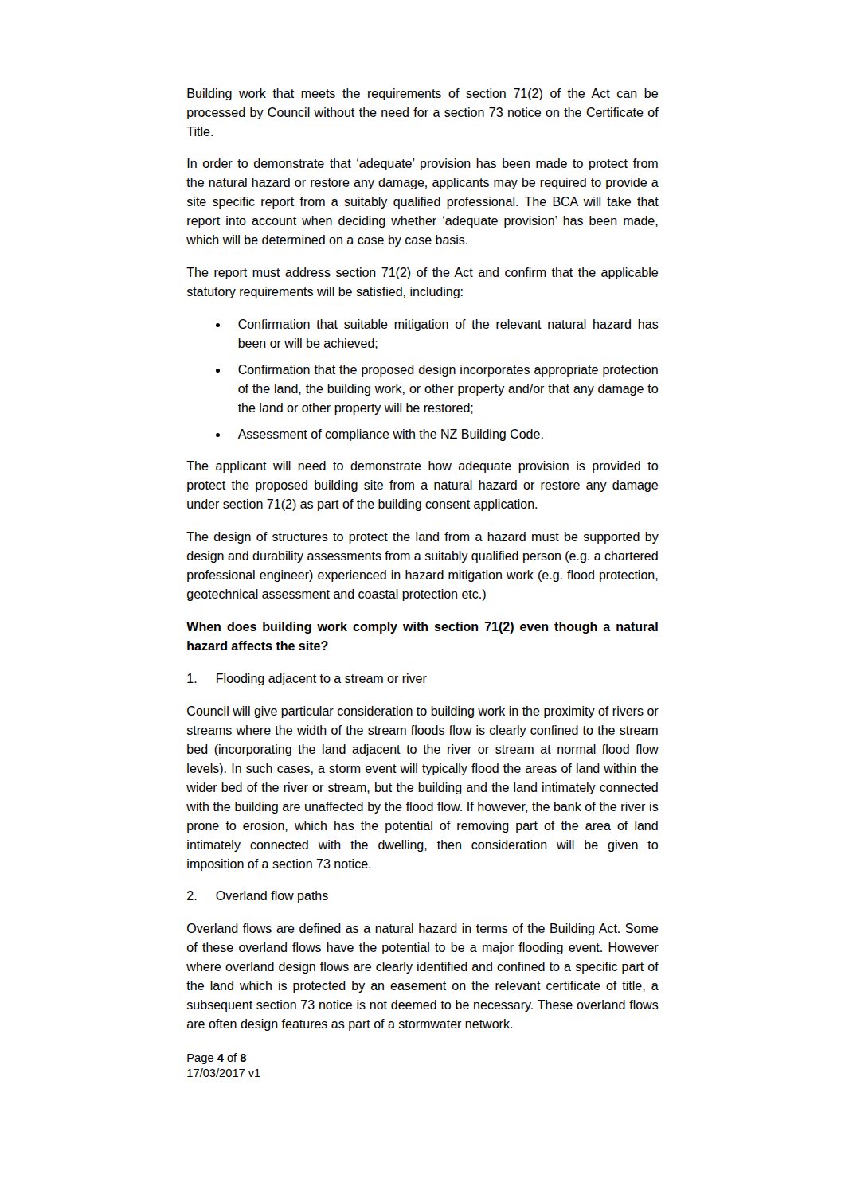Building work that meets the requirements of section 71(2) of the Act can be processed by Council without the need for a section 73 notice on the Certificate of Title.
In order to demonstrate that ‘adequate’ provision has been made to protect from the natural hazard or restore any damage, applicants may be required to provide a site specific report from a suitably qualified professional. The BCA will take that report into account when deciding whether ‘adequate provision’ has been made, which will be determined on a case by case basis.
The report must address section 71(2) of the Act and confirm that the applicable statutory requirements will be satisfied, including:
Confirmation that suitable mitigation of the relevant natural hazard has been or will be achieved;
Confirmation that the proposed design incorporates appropriate protection of the land, the building work, or other property and/or that any damage to the land or other property will be restored;
Assessment of compliance with the NZ Building Code.
The applicant will need to demonstrate how adequate provision is provided to protect the proposed building site from a natural hazard or restore any damage under section 71(2) as part of the building consent application.
The design of structures to protect the land from a hazard must be supported by design and durability assessments from a suitably qualified person (e.g. a chartered professional engineer) experienced in hazard mitigation work (e.g. flood protection, geotechnical assessment and coastal protection etc.)
When does building work comply with section 71(2) even though a natural hazard affects the site?
1. Flooding adjacent to a stream or river
Council will give particular consideration to building work in the proximity of rivers or streams where the width of the stream floods flow is clearly confined to the stream bed (incorporating the land adjacent to the river or stream at normal flood flow levels). In such cases, a storm event will typically flood the areas of land within the wider bed of the river or stream, but the building and the land intimately connected with the building are unaffected by the flood flow. If however, the bank of the river is prone to erosion, which has the potential of removing part of the area of land intimately connected with the dwelling, then consideration will be given to imposition of a section 73 notice.
2. Overland flow paths
Overland flows are defined as a natural hazard in terms of the Building Act. Some of these overland flows have the potential to be a major flooding event. However where overland design flows are clearly identified and confined to a specific part of the land which is protected by an easement on the relevant certificate of title, a subsequent section 73 notice is not deemed to be necessary. These overland flows are often design features as part of a stormwater network.
Page 4 of 8
17/03/2017 v1